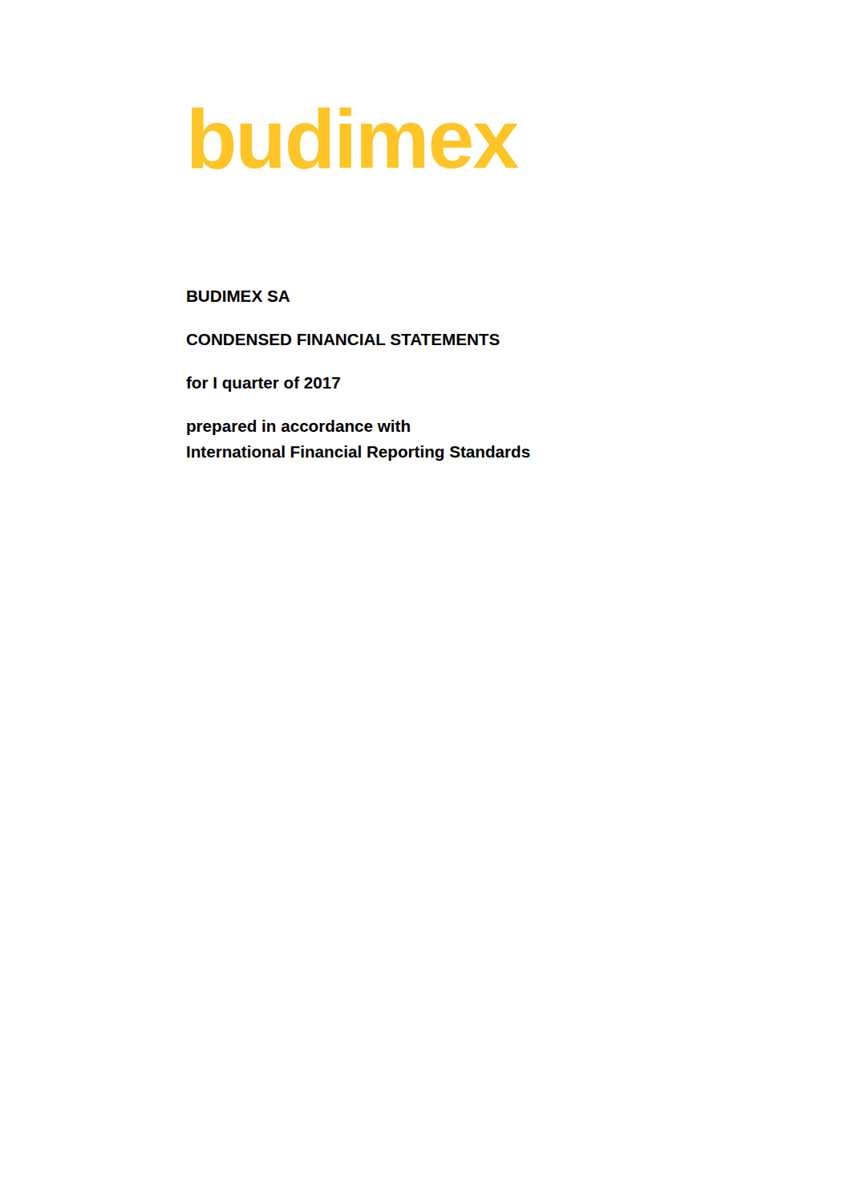budimex
BUDIMEX SA
CONDENSED FINANCIAL STATEMENTS
for I quarter of 2017
prepared in accordance with
International Financial Reporting Standards